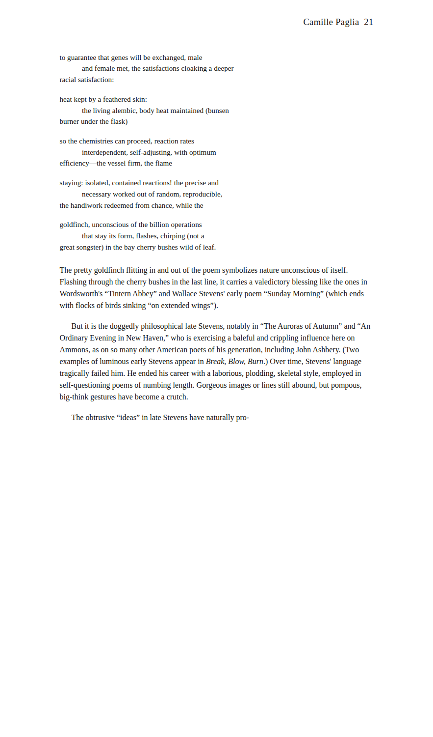Camille Paglia 21
to guarantee that genes will be exchanged, male
and female met, the satisfactions cloaking a deeper racial satisfaction:
heat kept by a feathered skin:
the living alembic, body heat maintained (bunsen burner under the flask)
so the chemistries can proceed, reaction rates
interdependent, self-adjusting, with optimum efficiency—the vessel firm, the flame
staying: isolated, contained reactions! the precise and
necessary worked out of random, reproducible, the handiwork redeemed from chance, while the
goldfinch, unconscious of the billion operations
that stay its form, flashes, chirping (not a great songster) in the bay cherry bushes wild of leaf.
The pretty goldfinch flitting in and out of the poem symbolizes nature unconscious of itself. Flashing through the cherry bushes in the last line, it carries a valedictory blessing like the ones in Wordsworth's “Tintern Abbey” and Wallace Stevens' early poem “Sunday Morning” (which ends with flocks of birds sinking “on extended wings”).
But it is the doggedly philosophical late Stevens, notably in “The Auroras of Autumn” and “An Ordinary Evening in New Haven,” who is exercising a baleful and crippling influence here on Ammons, as on so many other American poets of his generation, including John Ashbery. (Two examples of luminous early Stevens appear in Break, Blow, Burn.) Over time, Stevens' language tragically failed him. He ended his career with a laborious, plodding, skeletal style, employed in self-questioning poems of numbing length. Gorgeous images or lines still abound, but pompous, big-think gestures have become a crutch.
The obtrusive “ideas” in late Stevens have naturally pro-